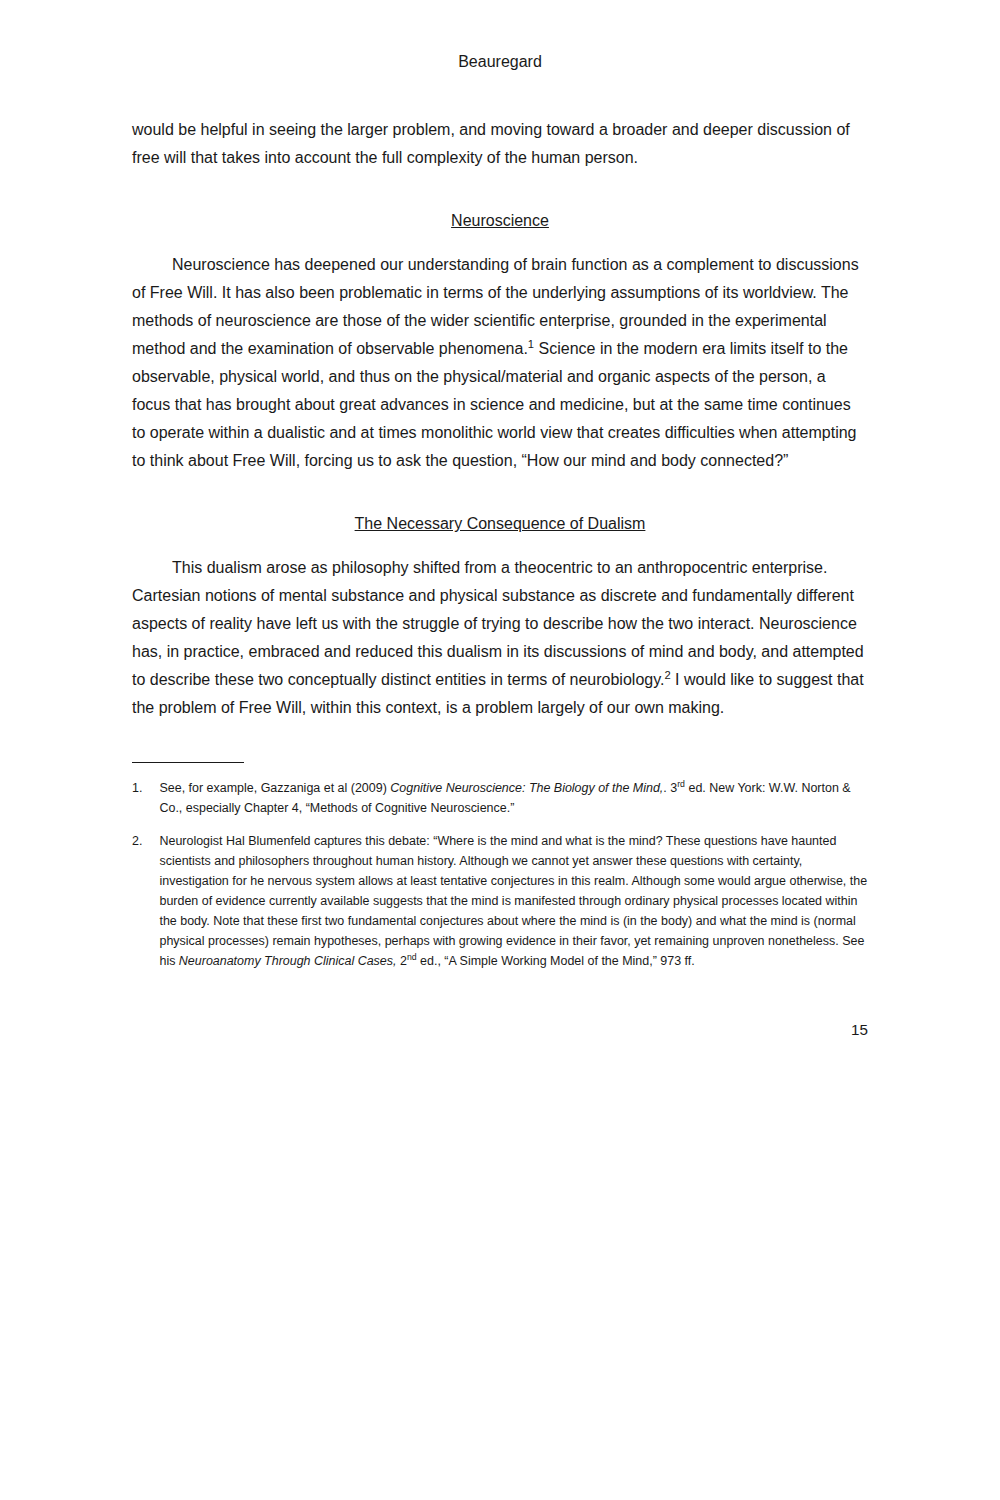Beauregard
would be helpful in seeing the larger problem, and moving toward a broader and deeper discussion of free will that takes into account the full complexity of the human person.
Neuroscience
Neuroscience has deepened our understanding of brain function as a complement to discussions of Free Will. It has also been problematic in terms of the underlying assumptions of its worldview. The methods of neuroscience are those of the wider scientific enterprise, grounded in the experimental method and the examination of observable phenomena.1 Science in the modern era limits itself to the observable, physical world, and thus on the physical/material and organic aspects of the person, a focus that has brought about great advances in science and medicine, but at the same time continues to operate within a dualistic and at times monolithic world view that creates difficulties when attempting to think about Free Will, forcing us to ask the question, “How our mind and body connected?”
The Necessary Consequence of Dualism
This dualism arose as philosophy shifted from a theocentric to an anthropocentric enterprise. Cartesian notions of mental substance and physical substance as discrete and fundamentally different aspects of reality have left us with the struggle of trying to describe how the two interact. Neuroscience has, in practice, embraced and reduced this dualism in its discussions of mind and body, and attempted to describe these two conceptually distinct entities in terms of neurobiology.2 I would like to suggest that the problem of Free Will, within this context, is a problem largely of our own making.
See, for example, Gazzaniga et al (2009) Cognitive Neuroscience: The Biology of the Mind,. 3rd ed. New York: W.W. Norton & Co., especially Chapter 4, “Methods of Cognitive Neuroscience.”
Neurologist Hal Blumenfeld captures this debate: “Where is the mind and what is the mind? These questions have haunted scientists and philosophers throughout human history. Although we cannot yet answer these questions with certainty, investigation for he nervous system allows at least tentative conjectures in this realm. Although some would argue otherwise, the burden of evidence currently available suggests that the mind is manifested through ordinary physical processes located within the body. Note that these first two fundamental conjectures about where the mind is (in the body) and what the mind is (normal physical processes) remain hypotheses, perhaps with growing evidence in their favor, yet remaining unproven nonetheless. See his Neuroanatomy Through Clinical Cases, 2nd ed., “A Simple Working Model of the Mind,” 973 ff.
15